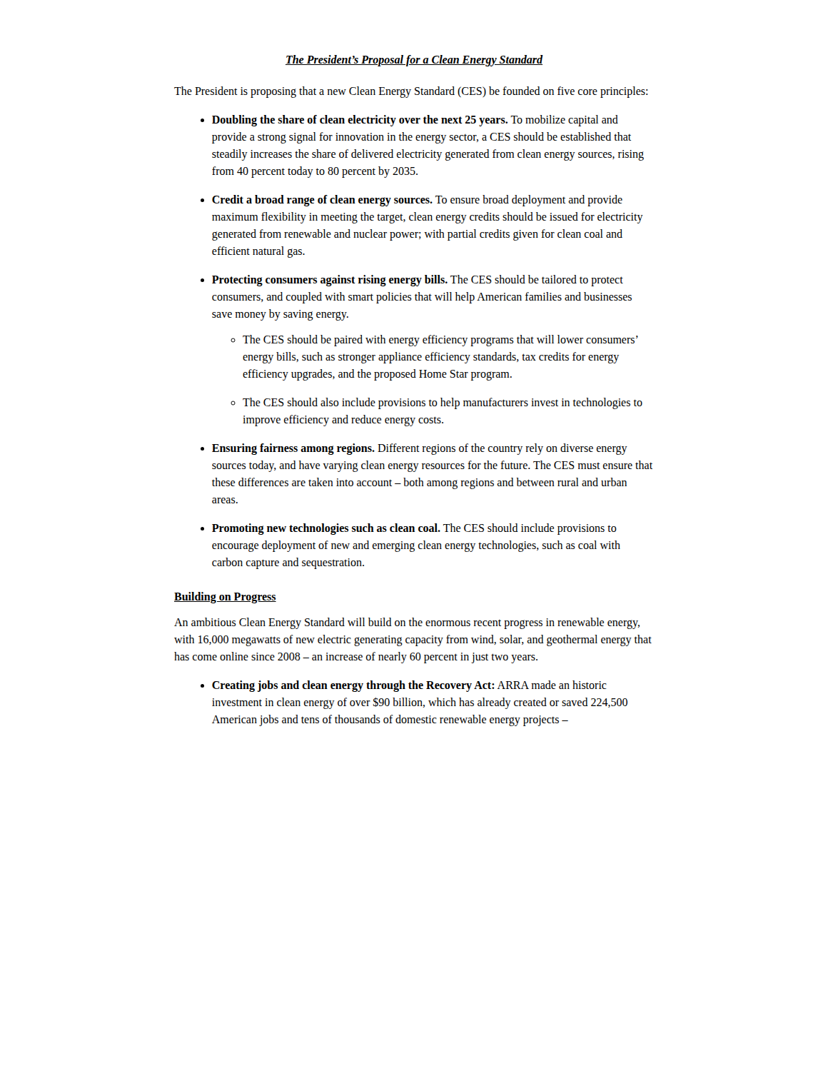The President’s Proposal for a Clean Energy Standard
The President is proposing that a new Clean Energy Standard (CES) be founded on five core principles:
Doubling the share of clean electricity over the next 25 years. To mobilize capital and provide a strong signal for innovation in the energy sector, a CES should be established that steadily increases the share of delivered electricity generated from clean energy sources, rising from 40 percent today to 80 percent by 2035.
Credit a broad range of clean energy sources. To ensure broad deployment and provide maximum flexibility in meeting the target, clean energy credits should be issued for electricity generated from renewable and nuclear power; with partial credits given for clean coal and efficient natural gas.
Protecting consumers against rising energy bills. The CES should be tailored to protect consumers, and coupled with smart policies that will help American families and businesses save money by saving energy.
The CES should be paired with energy efficiency programs that will lower consumers’ energy bills, such as stronger appliance efficiency standards, tax credits for energy efficiency upgrades, and the proposed Home Star program.
The CES should also include provisions to help manufacturers invest in technologies to improve efficiency and reduce energy costs.
Ensuring fairness among regions. Different regions of the country rely on diverse energy sources today, and have varying clean energy resources for the future. The CES must ensure that these differences are taken into account – both among regions and between rural and urban areas.
Promoting new technologies such as clean coal. The CES should include provisions to encourage deployment of new and emerging clean energy technologies, such as coal with carbon capture and sequestration.
Building on Progress
An ambitious Clean Energy Standard will build on the enormous recent progress in renewable energy, with 16,000 megawatts of new electric generating capacity from wind, solar, and geothermal energy that has come online since 2008 – an increase of nearly 60 percent in just two years.
Creating jobs and clean energy through the Recovery Act: ARRA made an historic investment in clean energy of over $90 billion, which has already created or saved 224,500 American jobs and tens of thousands of domestic renewable energy projects –